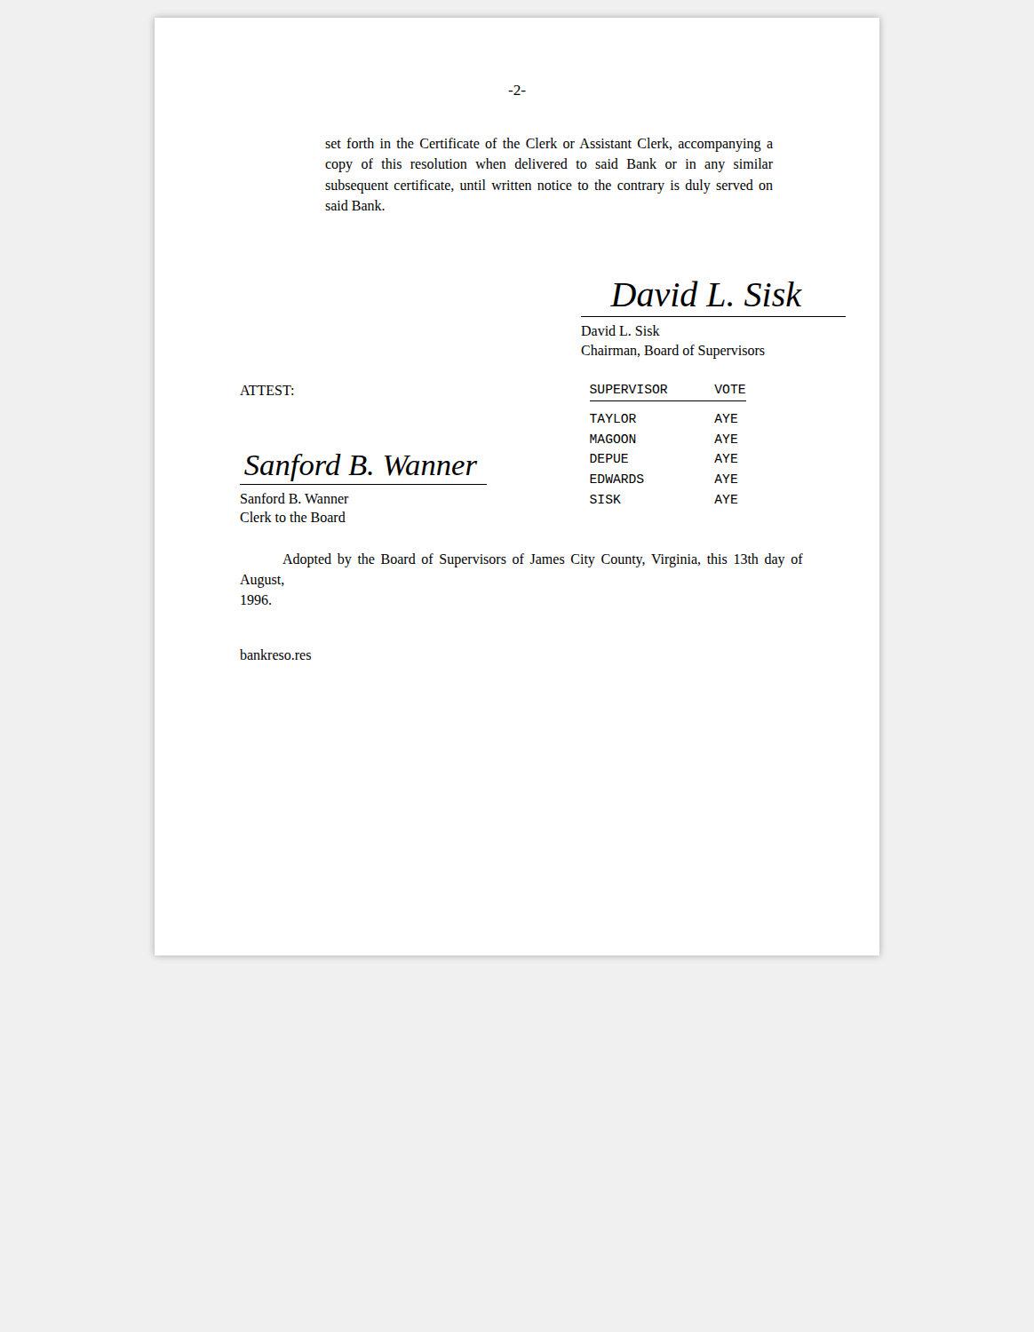-2-
set forth in the Certificate of the Clerk or Assistant Clerk, accompanying a copy of this resolution when delivered to said Bank or in any similar subsequent certificate, until written notice to the contrary is duly served on said Bank.
David L. Sisk
David L. Sisk
Chairman, Board of Supervisors
ATTEST:
Sanford B. Wanner
Sanford B. Wanner
Clerk to the Board
| SUPERVISOR | VOTE |
| --- | --- |
| TAYLOR | AYE |
| MAGOON | AYE |
| DEPUE | AYE |
| EDWARDS | AYE |
| SISK | AYE |
Adopted by the Board of Supervisors of James City County, Virginia, this 13th day of August,
1996.
bankreso.res